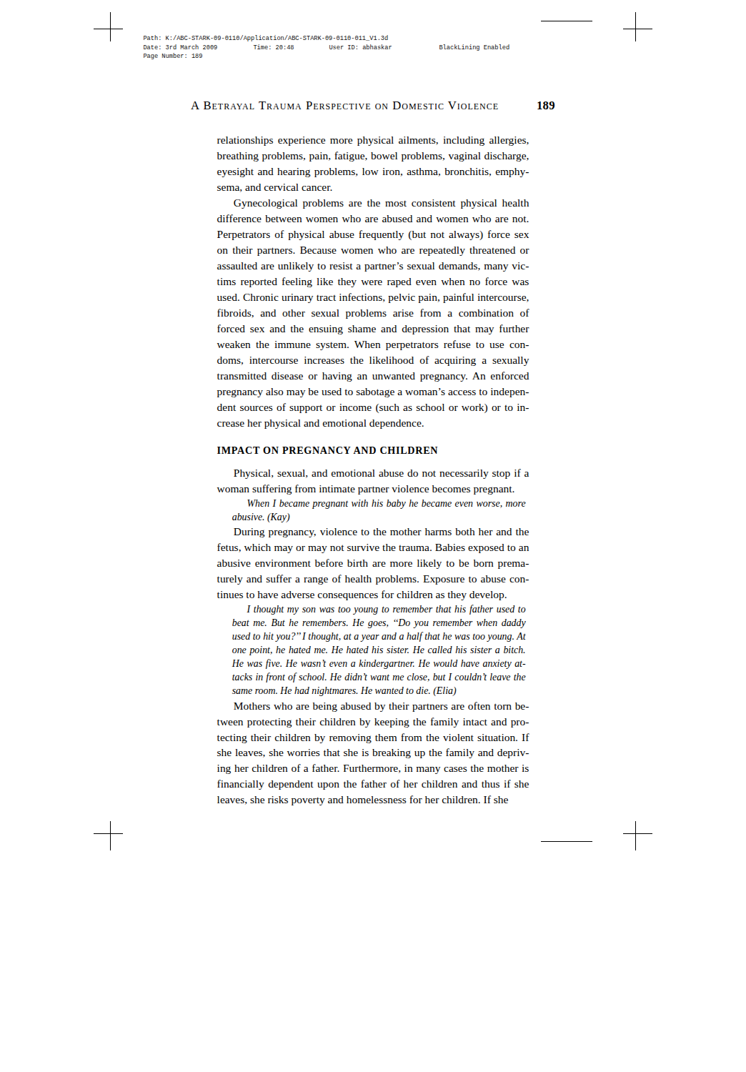Path: K:/ABC-STARK-09-0110/Application/ABC-STARK-09-0110-011_V1.3d
Date: 3rd March 2009 Time: 20:48 User ID: abhaskar BlackLining Enabled
Page Number: 189
A Betrayal Trauma Perspective on Domestic Violence 189
relationships experience more physical ailments, including allergies, breathing problems, pain, fatigue, bowel problems, vaginal discharge, eyesight and hearing problems, low iron, asthma, bronchitis, emphysema, and cervical cancer.
Gynecological problems are the most consistent physical health difference between women who are abused and women who are not. Perpetrators of physical abuse frequently (but not always) force sex on their partners. Because women who are repeatedly threatened or assaulted are unlikely to resist a partner’s sexual demands, many victims reported feeling like they were raped even when no force was used. Chronic urinary tract infections, pelvic pain, painful intercourse, fibroids, and other sexual problems arise from a combination of forced sex and the ensuing shame and depression that may further weaken the immune system. When perpetrators refuse to use condoms, intercourse increases the likelihood of acquiring a sexually transmitted disease or having an unwanted pregnancy. An enforced pregnancy also may be used to sabotage a woman’s access to independent sources of support or income (such as school or work) or to increase her physical and emotional dependence.
Impact on Pregnancy and Children
Physical, sexual, and emotional abuse do not necessarily stop if a woman suffering from intimate partner violence becomes pregnant.
When I became pregnant with his baby he became even worse, more abusive. (Kay)
During pregnancy, violence to the mother harms both her and the fetus, which may or may not survive the trauma. Babies exposed to an abusive environment before birth are more likely to be born prematurely and suffer a range of health problems. Exposure to abuse continues to have adverse consequences for children as they develop.
I thought my son was too young to remember that his father used to beat me. But he remembers. He goes, ‘‘Do you remember when daddy used to hit you?’’ I thought, at a year and a half that he was too young. At one point, he hated me. He hated his sister. He called his sister a bitch. He was five. He wasn’t even a kindergartner. He would have anxiety attacks in front of school. He didn’t want me close, but I couldn’t leave the same room. He had nightmares. He wanted to die. (Elia)
Mothers who are being abused by their partners are often torn between protecting their children by keeping the family intact and protecting their children by removing them from the violent situation. If she leaves, she worries that she is breaking up the family and depriving her children of a father. Furthermore, in many cases the mother is financially dependent upon the father of her children and thus if she leaves, she risks poverty and homelessness for her children. If she